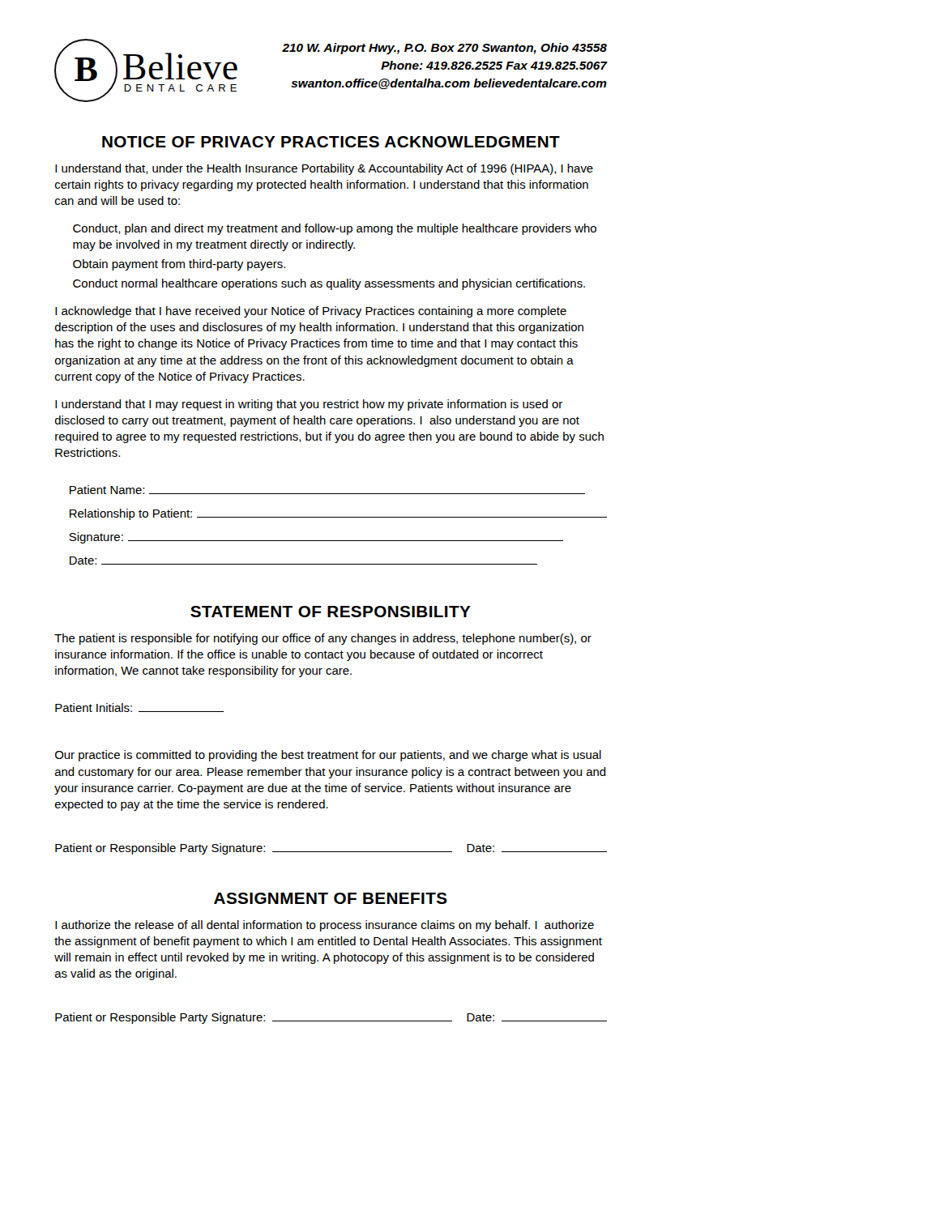B
Believe Dental Care
210 W. Airport Hwy., P.O. Box 270 Swanton, Ohio 43558
Phone: 419.826.2525 Fax 419.825.5067
swanton.office@dentalha.com believedentalcare.com
Notice of Privacy Practices Acknowledgment
I understand that, under the Health Insurance Portability & Accountability Act of 1996 (HIPAA), I have certain rights to privacy regarding my protected health information. I understand that this information can and will be used to:
Conduct, plan and direct my treatment and follow-up among the multiple healthcare providers who may be involved in my treatment directly or indirectly.
Obtain payment from third-party payers.
Conduct normal healthcare operations such as quality assessments and physician certifications.
I acknowledge that I have received your Notice of Privacy Practices containing a more complete description of the uses and disclosures of my health information. I understand that this organization has the right to change its Notice of Privacy Practices from time to time and that I may contact this organization at any time at the address on the front of this acknowledgment document to obtain a current copy of the Notice of Privacy Practices.
I understand that I may request in writing that you restrict how my private information is used or disclosed to carry out treatment, payment of health care operations. I also understand you are not required to agree to my requested restrictions, but if you do agree then you are bound to abide by such Restrictions.
Patient Name:
Relationship to Patient:
Signature:
Date:
Statement of Responsibility
The patient is responsible for notifying our office of any changes in address, telephone number(s), or insurance information. If the office is unable to contact you because of outdated or incorrect information, We cannot take responsibility for your care.
Patient Initials:
Our practice is committed to providing the best treatment for our patients, and we charge what is usual and customary for our area. Please remember that your insurance policy is a contract between you and your insurance carrier. Co-payment are due at the time of service. Patients without insurance are expected to pay at the time the service is rendered.
Patient or Responsible Party Signature: Date:
Assignment of Benefits
I authorize the release of all dental information to process insurance claims on my behalf. I authorize the assignment of benefit payment to which I am entitled to Dental Health Associates. This assignment will remain in effect until revoked by me in writing. A photocopy of this assignment is to be considered as valid as the original.
Patient or Responsible Party Signature: Date: